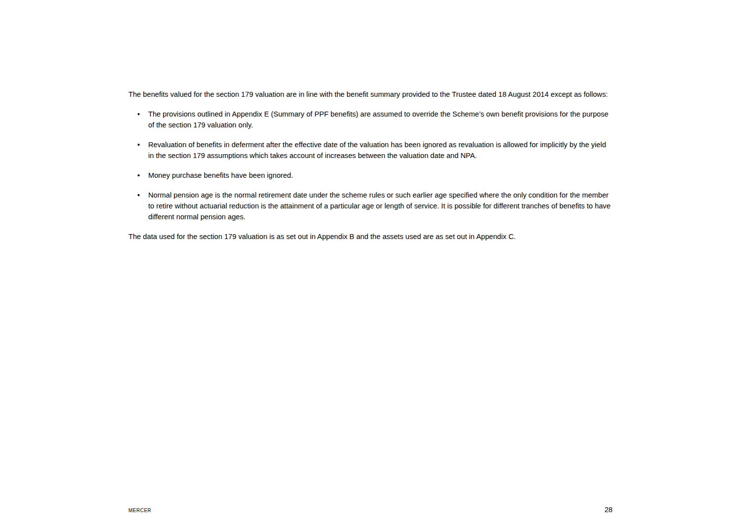The benefits valued for the section 179 valuation are in line with the benefit summary provided to the Trustee dated 18 August 2014 except as follows:
The provisions outlined in Appendix E (Summary of PPF benefits) are assumed to override the Scheme’s own benefit provisions for the purpose of the section 179 valuation only.
Revaluation of benefits in deferment after the effective date of the valuation has been ignored as revaluation is allowed for implicitly by the yield in the section 179 assumptions which takes account of increases between the valuation date and NPA.
Money purchase benefits have been ignored.
Normal pension age is the normal retirement date under the scheme rules or such earlier age specified where the only condition for the member to retire without actuarial reduction is the attainment of a particular age or length of service. It is possible for different tranches of benefits to have different normal pension ages.
The data used for the section 179 valuation is as set out in Appendix B and the assets used are as set out in Appendix C.
MERCER
28